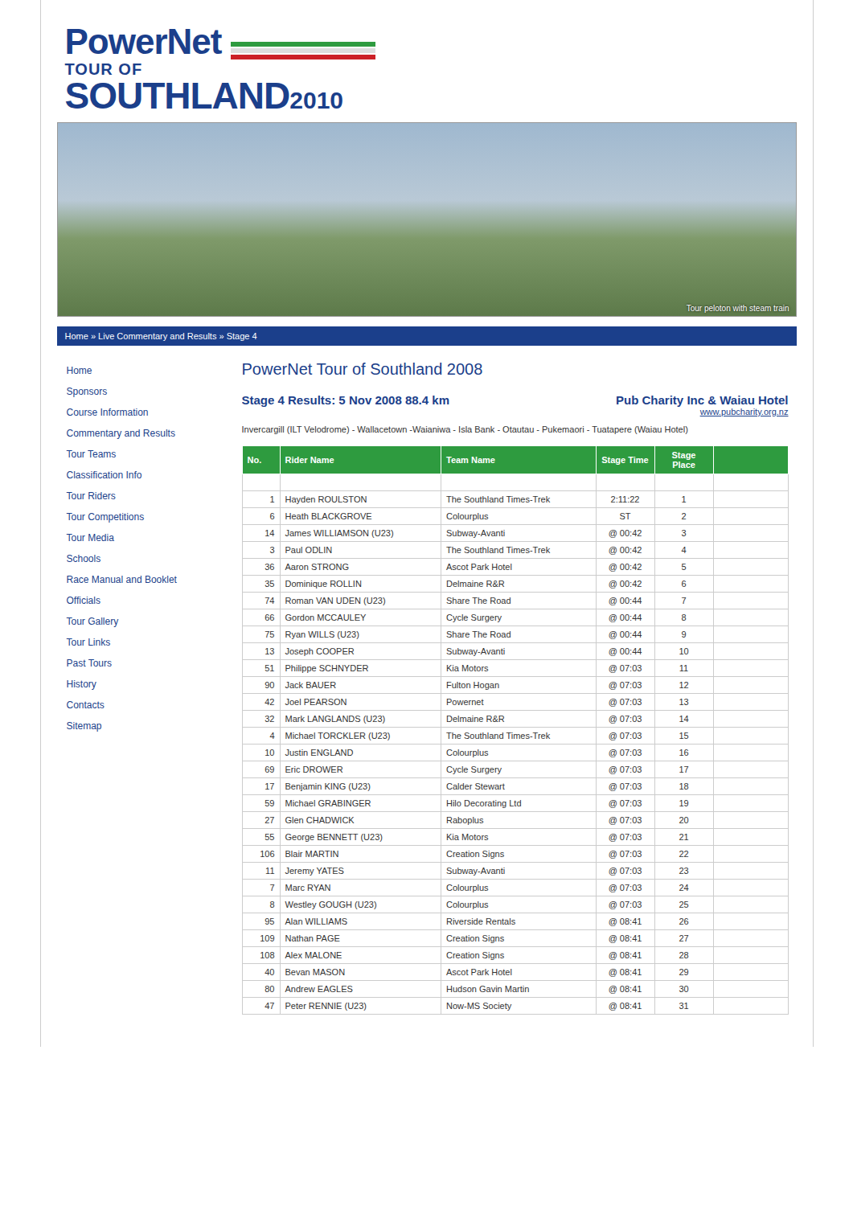PowerNet
TOUR OF
SOUTHLAND 2010
Tour peloton with steam train
Home » Live Commentary and Results » Stage 4
Home
Sponsors
Course Information
Commentary and Results
Tour Teams
Classification Info
Tour Riders
Tour Competitions
Tour Media
Schools
Race Manual and Booklet
Officials
Tour Gallery
Tour Links
Past Tours
History
Contacts
Sitemap
PowerNet Tour of Southland 2008
Stage 4 Results: 5 Nov 2008 88.4 km
Pub Charity Inc & Waiau Hotel
www.pubcharity.org.nz
Invercargill (ILT Velodrome) - Wallacetown -Waianiwa - Isla Bank - Otautau - Pukemaori - Tuatapere (Waiau Hotel)
| No. | Rider Name | Team Name | Stage Time | Stage Place | |
| --- | --- | --- | --- | --- | --- |
| 1 | Hayden ROULSTON | The Southland Times-Trek | 2:11:22 | 1 | |
| 6 | Heath BLACKGROVE | Colourplus | ST | 2 | |
| 14 | James WILLIAMSON (U23) | Subway-Avanti | @ 00:42 | 3 | |
| 3 | Paul ODLIN | The Southland Times-Trek | @ 00:42 | 4 | |
| 36 | Aaron STRONG | Ascot Park Hotel | @ 00:42 | 5 | |
| 35 | Dominique ROLLIN | Delmaine R&R | @ 00:42 | 6 | |
| 74 | Roman VAN UDEN (U23) | Share The Road | @ 00:44 | 7 | |
| 66 | Gordon MCCAULEY | Cycle Surgery | @ 00:44 | 8 | |
| 75 | Ryan WILLS (U23) | Share The Road | @ 00:44 | 9 | |
| 13 | Joseph COOPER | Subway-Avanti | @ 00:44 | 10 | |
| 51 | Philippe SCHNYDER | Kia Motors | @ 07:03 | 11 | |
| 90 | Jack BAUER | Fulton Hogan | @ 07:03 | 12 | |
| 42 | Joel PEARSON | Powernet | @ 07:03 | 13 | |
| 32 | Mark LANGLANDS (U23) | Delmaine R&R | @ 07:03 | 14 | |
| 4 | Michael TORCKLER (U23) | The Southland Times-Trek | @ 07:03 | 15 | |
| 10 | Justin ENGLAND | Colourplus | @ 07:03 | 16 | |
| 69 | Eric DROWER | Cycle Surgery | @ 07:03 | 17 | |
| 17 | Benjamin KING (U23) | Calder Stewart | @ 07:03 | 18 | |
| 59 | Michael GRABINGER | Hilo Decorating Ltd | @ 07:03 | 19 | |
| 27 | Glen CHADWICK | Raboplus | @ 07:03 | 20 | |
| 55 | George BENNETT (U23) | Kia Motors | @ 07:03 | 21 | |
| 106 | Blair MARTIN | Creation Signs | @ 07:03 | 22 | |
| 11 | Jeremy YATES | Subway-Avanti | @ 07:03 | 23 | |
| 7 | Marc RYAN | Colourplus | @ 07:03 | 24 | |
| 8 | Westley GOUGH (U23) | Colourplus | @ 07:03 | 25 | |
| 95 | Alan WILLIAMS | Riverside Rentals | @ 08:41 | 26 | |
| 109 | Nathan PAGE | Creation Signs | @ 08:41 | 27 | |
| 108 | Alex MALONE | Creation Signs | @ 08:41 | 28 | |
| 40 | Bevan MASON | Ascot Park Hotel | @ 08:41 | 29 | |
| 80 | Andrew EAGLES | Hudson Gavin Martin | @ 08:41 | 30 | |
| 47 | Peter RENNIE (U23) | Now-MS Society | @ 08:41 | 31 | |